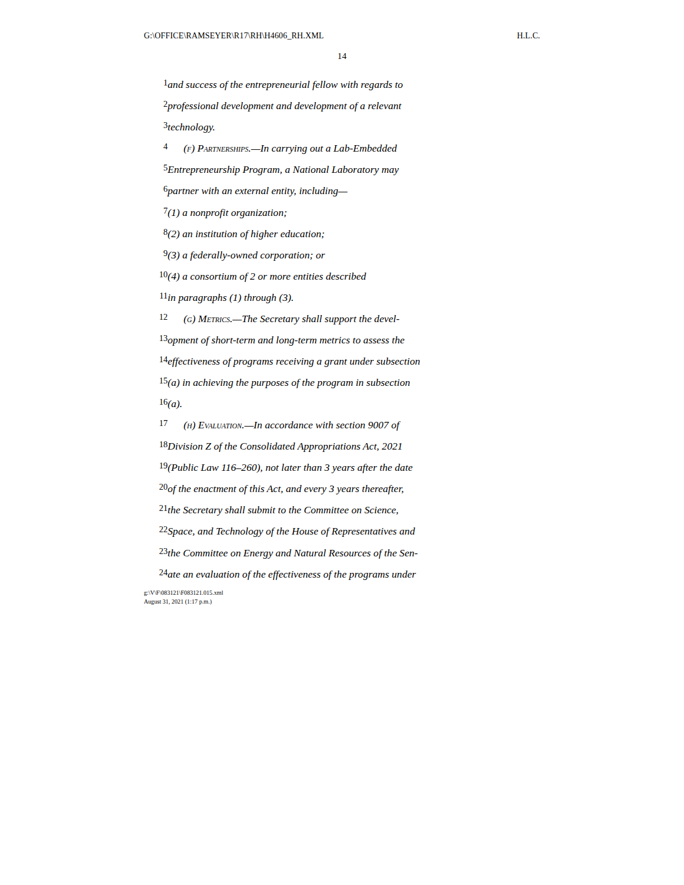G:\OFFICE\RAMSEYER\R17\RH\H4606_RH.XML
H.L.C.
14
| 1 | and success of the entrepreneurial fellow with regards to |
| 2 | professional development and development of a relevant |
| 3 | technology. |
| 4 | (f) Partnerships. —In carrying out a Lab-Embedded |
| 5 | Entrepreneurship Program, a National Laboratory may |
| 6 | partner with an external entity, including— |
| 7 | (1) a nonprofit organization; |
| 8 | (2) an institution of higher education; |
| 9 | (3) a federally-owned corporation; or |
| 10 | (4) a consortium of 2 or more entities described |
| 11 | in paragraphs (1) through (3). |
| 12 | (g) Metrics. —The Secretary shall support the devel- |
| 13 | opment of short-term and long-term metrics to assess the |
| 14 | effectiveness of programs receiving a grant under subsection |
| 15 | (a) in achieving the purposes of the program in subsection |
| 16 | (a). |
| 17 | (h) Evaluation. —In accordance with section 9007 of |
| 18 | Division Z of the Consolidated Appropriations Act, 2021 |
| 19 | (Public Law 116–260), not later than 3 years after the date |
| 20 | of the enactment of this Act, and every 3 years thereafter, |
| 21 | the Secretary shall submit to the Committee on Science, |
| 22 | Space, and Technology of the House of Representatives and |
| 23 | the Committee on Energy and Natural Resources of the Sen- |
| 24 | ate an evaluation of the effectiveness of the programs under |
g:\V\F\083121\F083121.015.xml
August 31, 2021 (1:17 p.m.)